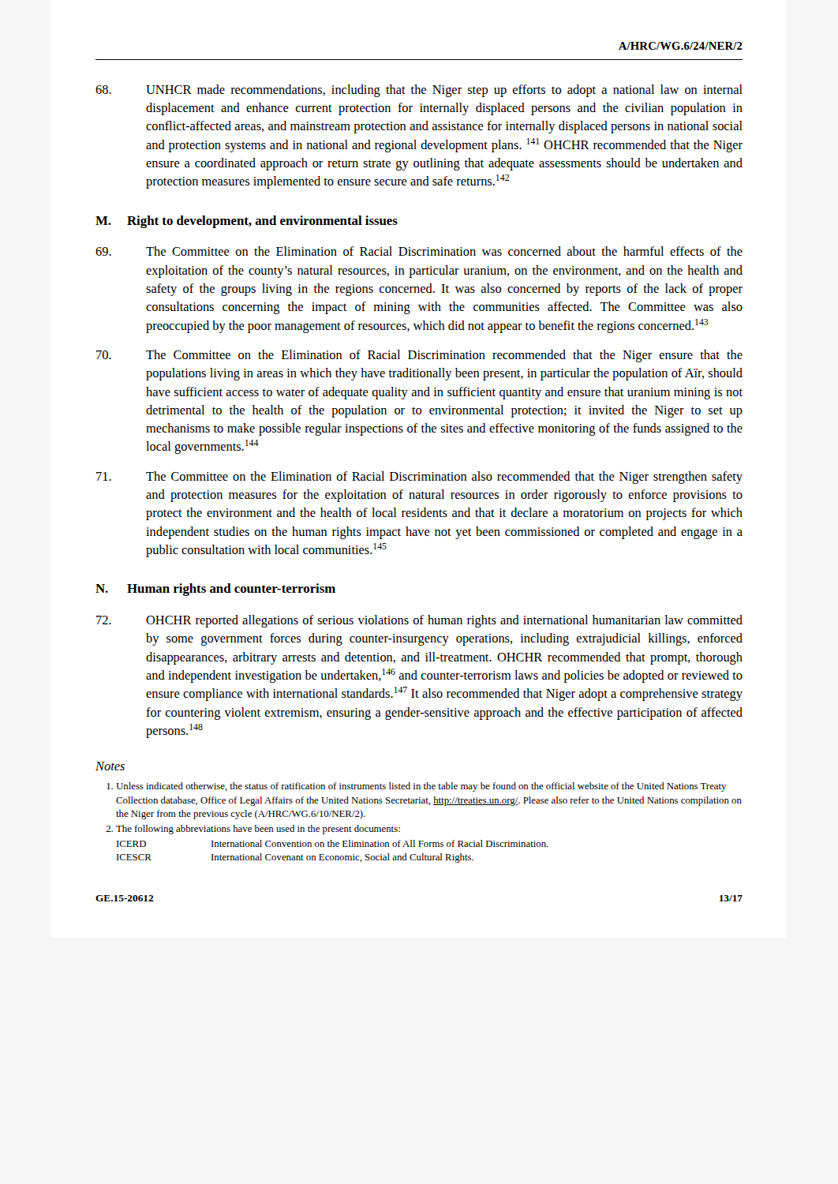A/HRC/WG.6/24/NER/2
68. UNHCR made recommendations, including that the Niger step up efforts to adopt a national law on internal displacement and enhance current protection for internally displaced persons and the civilian population in conflict-affected areas, and mainstream protection and assistance for internally displaced persons in national social and protection systems and in national and regional development plans. 141 OHCHR recommended that the Niger ensure a coordinated approach or return strate gy outlining that adequate assessments should be undertaken and protection measures implemented to ensure secure and safe returns.142
M. Right to development, and environmental issues
69. The Committee on the Elimination of Racial Discrimination was concerned about the harmful effects of the exploitation of the county’s natural resources, in particular uranium, on the environment, and on the health and safety of the groups living in the regions concerned. It was also concerned by reports of the lack of proper consultations concerning the impact of mining with the communities affected. The Committee was also preoccupied by the poor management of resources, which did not appear to benefit the regions concerned.143
70. The Committee on the Elimination of Racial Discrimination recommended that the Niger ensure that the populations living in areas in which they have traditionally been present, in particular the population of Aïr, should have sufficient access to water of adequate quality and in sufficient quantity and ensure that uranium mining is not detrimental to the health of the population or to environmental protection; it invited the Niger to set up mechanisms to make possible regular inspections of the sites and effective monitoring of the funds assigned to the local governments.144
71. The Committee on the Elimination of Racial Discrimination also recommended that the Niger strengthen safety and protection measures for the exploitation of natural resources in order rigorously to enforce provisions to protect the environment and the health of local residents and that it declare a moratorium on projects for which independent studies on the human rights impact have not yet been commissioned or completed and engage in a public consultation with local communities.145
N. Human rights and counter-terrorism
72. OHCHR reported allegations of serious violations of human rights and international humanitarian law committed by some government forces during counter-insurgency operations, including extrajudicial killings, enforced disappearances, arbitrary arrests and detention, and ill-treatment. OHCHR recommended that prompt, thorough and independent investigation be undertaken,146 and counter-terrorism laws and policies be adopted or reviewed to ensure compliance with international standards.147 It also recommended that Niger adopt a comprehensive strategy for countering violent extremism, ensuring a gender-sensitive approach and the effective participation of affected persons.148
Notes
Unless indicated otherwise, the status of ratification of instruments listed in the table may be found on the official website of the United Nations Treaty Collection database, Office of Legal Affairs of the United Nations Secretariat, http://treaties.un.org/. Please also refer to the United Nations compilation on the Niger from the previous cycle (A/HRC/WG.6/10/NER/2).
The following abbreviations have been used in the present documents:
ICERD
International Convention on the Elimination of All Forms of Racial Discrimination.
ICESCR
International Covenant on Economic, Social and Cultural Rights.
GE.15-20612
13/17